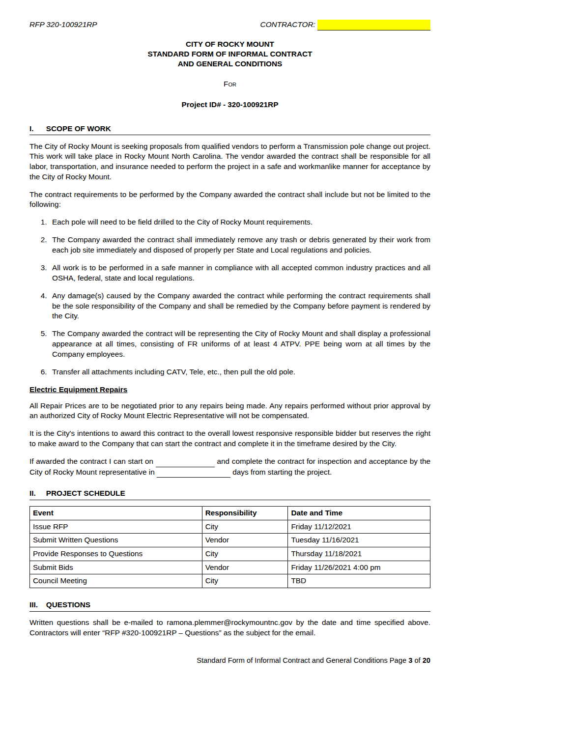RFP 320-100921RP
CONTRACTOR:
CITY OF ROCKY MOUNT
STANDARD FORM OF INFORMAL CONTRACT
AND GENERAL CONDITIONS
For
Project ID# - 320-100921RP
I. SCOPE OF WORK
The City of Rocky Mount is seeking proposals from qualified vendors to perform a Transmission pole change out project. This work will take place in Rocky Mount North Carolina. The vendor awarded the contract shall be responsible for all labor, transportation, and insurance needed to perform the project in a safe and workmanlike manner for acceptance by the City of Rocky Mount.
The contract requirements to be performed by the Company awarded the contract shall include but not be limited to the following:
Each pole will need to be field drilled to the City of Rocky Mount requirements.
The Company awarded the contract shall immediately remove any trash or debris generated by their work from each job site immediately and disposed of properly per State and Local regulations and policies.
All work is to be performed in a safe manner in compliance with all accepted common industry practices and all OSHA, federal, state and local regulations.
Any damage(s) caused by the Company awarded the contract while performing the contract requirements shall be the sole responsibility of the Company and shall be remedied by the Company before payment is rendered by the City.
The Company awarded the contract will be representing the City of Rocky Mount and shall display a professional appearance at all times, consisting of FR uniforms of at least 4 ATPV. PPE being worn at all times by the Company employees.
Transfer all attachments including CATV, Tele, etc., then pull the old pole.
Electric Equipment Repairs
All Repair Prices are to be negotiated prior to any repairs being made. Any repairs performed without prior approval by an authorized City of Rocky Mount Electric Representative will not be compensated.
It is the City's intentions to award this contract to the overall lowest responsive responsible bidder but reserves the right to make award to the Company that can start the contract and complete it in the timeframe desired by the City.
If awarded the contract I can start on and complete the contract for inspection and acceptance by the City of Rocky Mount representative in days from starting the project.
II. PROJECT SCHEDULE
| Event | Responsibility | Date and Time |
| --- | --- | --- |
| Issue RFP | City | Friday 11/12/2021 |
| Submit Written Questions | Vendor | Tuesday 11/16/2021 |
| Provide Responses to Questions | City | Thursday 11/18/2021 |
| Submit Bids | Vendor | Friday 11/26/2021 4:00 pm |
| Council Meeting | City | TBD |
III. QUESTIONS
Written questions shall be e-mailed to ramona.plemmer@rockymountnc.gov by the date and time specified above. Contractors will enter “RFP #320-100921RP – Questions” as the subject for the email.
Standard Form of Informal Contract and General Conditions Page 3 of 20